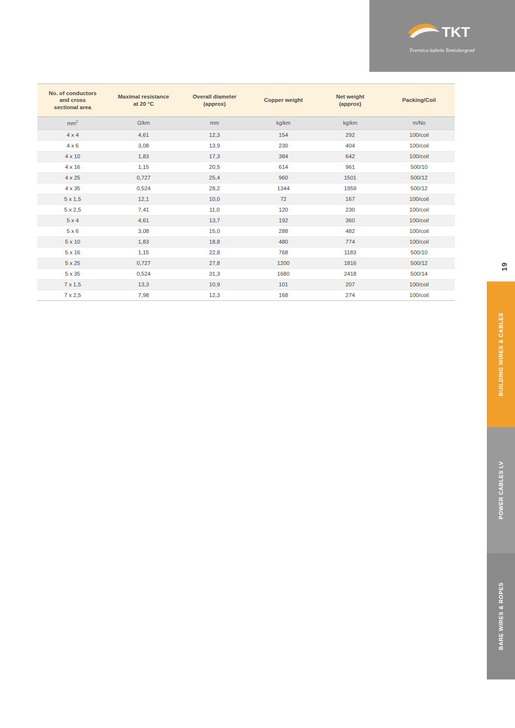TKT
Tvornica kabela Tomislavgrad
| No. of conductors and cross sectional area | Maximal resistance at 20 °C | Overall diameter (approx) | Copper weight | Net weight (approx) | Packing/Coil |
| --- | --- | --- | --- | --- | --- |
| mm 2 | Ω/km | mm | kg/km | kg/km | m/No |
| 4 x 4 | 4,61 | 12,3 | 154 | 292 | 100/coil |
| 4 x 6 | 3,08 | 13,9 | 230 | 404 | 100/coil |
| 4 x 10 | 1,83 | 17,3 | 384 | 642 | 100/coil |
| 4 x 16 | 1,15 | 20,5 | 614 | 961 | 500/10 |
| 4 x 25 | 0,727 | 25,4 | 960 | 1501 | 500/12 |
| 4 x 35 | 0,524 | 28,2 | 1344 | 1959 | 500/12 |
| 5 x 1,5 | 12,1 | 10,0 | 72 | 167 | 100/coil |
| 5 x 2,5 | 7,41 | 11,0 | 120 | 230 | 100/coil |
| 5 x 4 | 4,61 | 13,7 | 192 | 360 | 100/coil |
| 5 x 6 | 3,08 | 15,0 | 288 | 482 | 100/coil |
| 5 x 10 | 1,83 | 18,8 | 480 | 774 | 100/coil |
| 5 x 16 | 1,15 | 22,8 | 768 | 1183 | 500/10 |
| 5 x 25 | 0,727 | 27,8 | 1200 | 1816 | 500/12 |
| 5 x 35 | 0,524 | 31,3 | 1680 | 2418 | 500/14 |
| 7 x 1,5 | 13,3 | 10,9 | 101 | 207 | 100/coil |
| 7 x 2,5 | 7,98 | 12,3 | 168 | 274 | 100/coil |
19
BUILDING WIRES & CABLES
POWER CABLES LV
BARE WIRES & ROPES